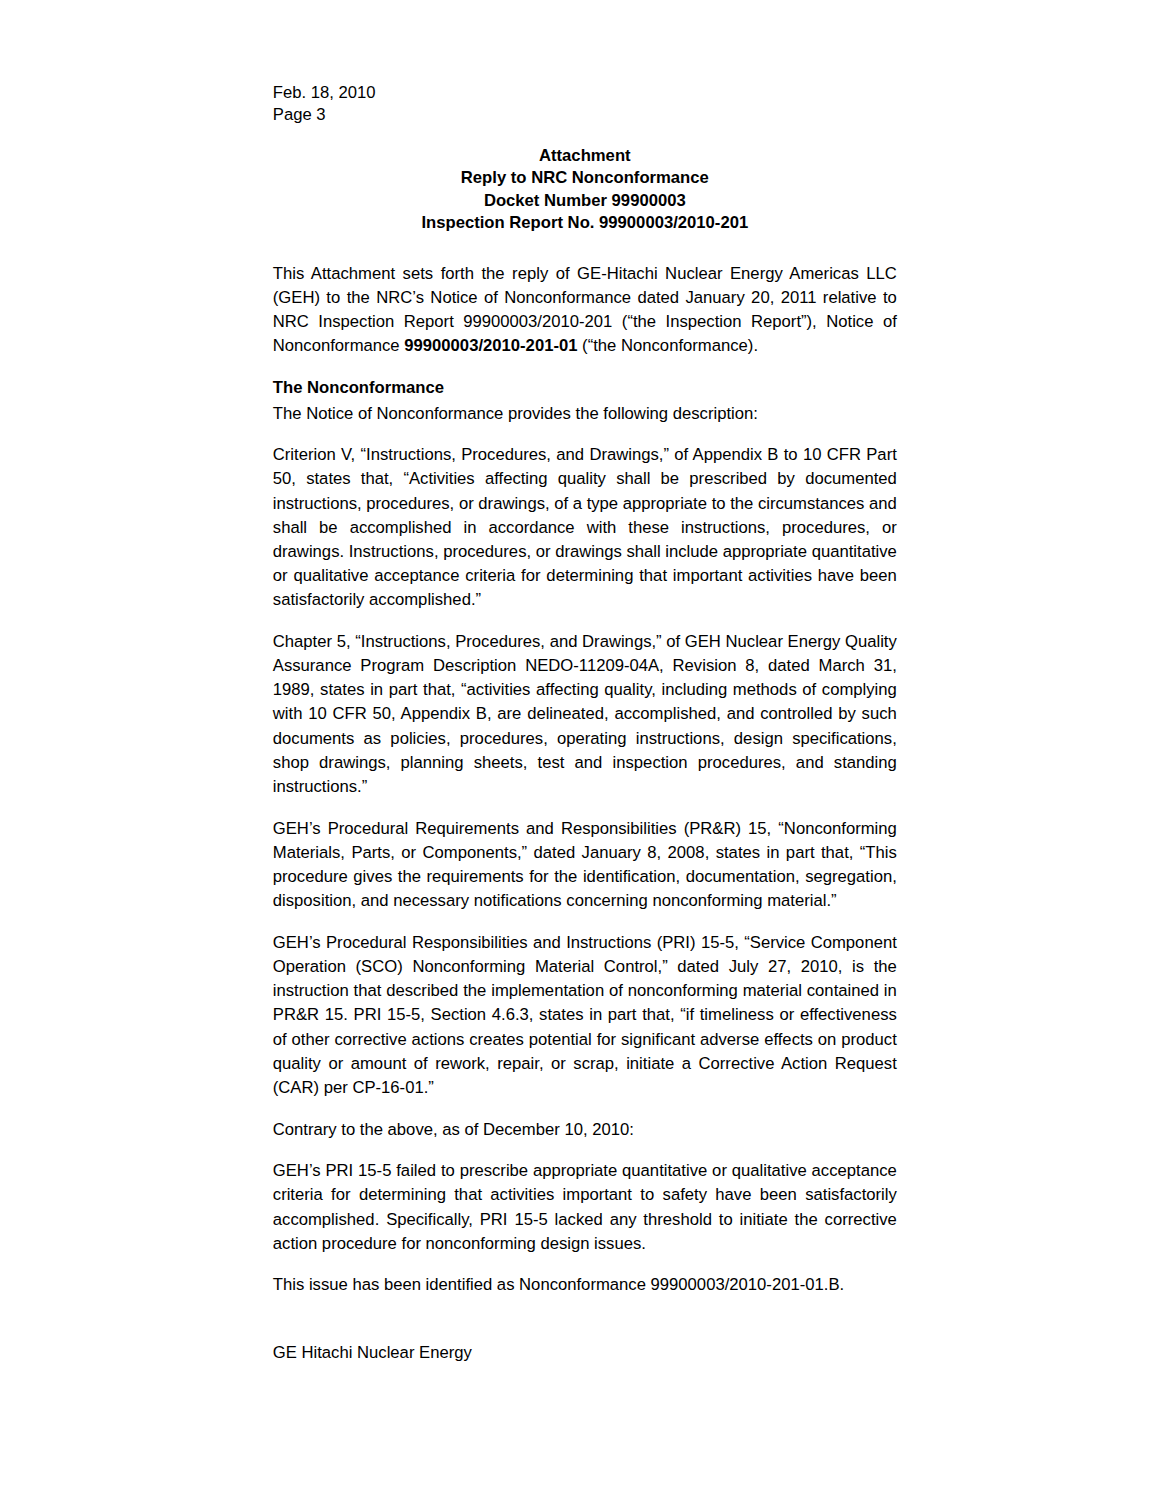Feb. 18, 2010
Page 3
Attachment
Reply to NRC Nonconformance
Docket Number 99900003
Inspection Report No. 99900003/2010-201
This Attachment sets forth the reply of GE-Hitachi Nuclear Energy Americas LLC (GEH) to the NRC’s Notice of Nonconformance dated January 20, 2011 relative to NRC Inspection Report 99900003/2010-201 (“the Inspection Report”), Notice of Nonconformance 99900003/2010-201-01 (“the Nonconformance).
The Nonconformance
The Notice of Nonconformance provides the following description:
Criterion V, “Instructions, Procedures, and Drawings,” of Appendix B to 10 CFR Part 50, states that, “Activities affecting quality shall be prescribed by documented instructions, procedures, or drawings, of a type appropriate to the circumstances and shall be accomplished in accordance with these instructions, procedures, or drawings. Instructions, procedures, or drawings shall include appropriate quantitative or qualitative acceptance criteria for determining that important activities have been satisfactorily accomplished.”
Chapter 5, “Instructions, Procedures, and Drawings,” of GEH Nuclear Energy Quality Assurance Program Description NEDO-11209-04A, Revision 8, dated March 31, 1989, states in part that, “activities affecting quality, including methods of complying with 10 CFR 50, Appendix B, are delineated, accomplished, and controlled by such documents as policies, procedures, operating instructions, design specifications, shop drawings, planning sheets, test and inspection procedures, and standing instructions.”
GEH’s Procedural Requirements and Responsibilities (PR&R) 15, “Nonconforming Materials, Parts, or Components,” dated January 8, 2008, states in part that, “This procedure gives the requirements for the identification, documentation, segregation, disposition, and necessary notifications concerning nonconforming material.”
GEH’s Procedural Responsibilities and Instructions (PRI) 15-5, “Service Component Operation (SCO) Nonconforming Material Control,” dated July 27, 2010, is the instruction that described the implementation of nonconforming material contained in PR&R 15. PRI 15-5, Section 4.6.3, states in part that, “if timeliness or effectiveness of other corrective actions creates potential for significant adverse effects on product quality or amount of rework, repair, or scrap, initiate a Corrective Action Request (CAR) per CP-16-01.”
Contrary to the above, as of December 10, 2010:
GEH’s PRI 15-5 failed to prescribe appropriate quantitative or qualitative acceptance criteria for determining that activities important to safety have been satisfactorily accomplished. Specifically, PRI 15-5 lacked any threshold to initiate the corrective action procedure for nonconforming design issues.
This issue has been identified as Nonconformance 99900003/2010-201-01.B.
GE Hitachi Nuclear Energy